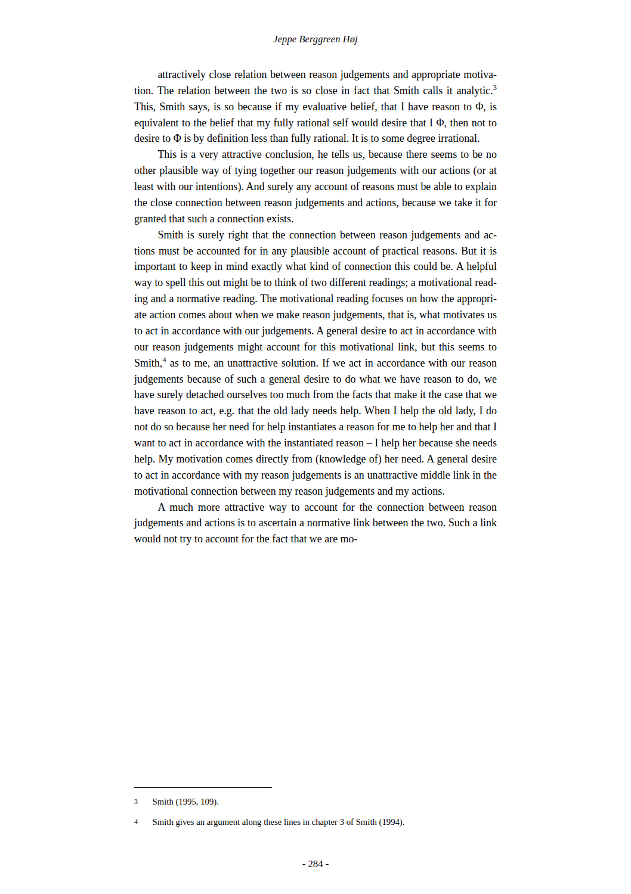Jeppe Berggreen Høj
attractively close relation between reason judgements and appropriate motivation. The relation between the two is so close in fact that Smith calls it analytic.3 This, Smith says, is so because if my evaluative belief, that I have reason to Φ, is equivalent to the belief that my fully rational self would desire that I Φ, then not to desire to Φ is by definition less than fully rational. It is to some degree irrational.
This is a very attractive conclusion, he tells us, because there seems to be no other plausible way of tying together our reason judgements with our actions (or at least with our intentions). And surely any account of reasons must be able to explain the close connection between reason judgements and actions, because we take it for granted that such a connection exists.
Smith is surely right that the connection between reason judgements and actions must be accounted for in any plausible account of practical reasons. But it is important to keep in mind exactly what kind of connection this could be. A helpful way to spell this out might be to think of two different readings; a motivational reading and a normative reading. The motivational reading focuses on how the appropriate action comes about when we make reason judgements, that is, what motivates us to act in accordance with our judgements. A general desire to act in accordance with our reason judgements might account for this motivational link, but this seems to Smith,4 as to me, an unattractive solution. If we act in accordance with our reason judgements because of such a general desire to do what we have reason to do, we have surely detached ourselves too much from the facts that make it the case that we have reason to act, e.g. that the old lady needs help. When I help the old lady, I do not do so because her need for help instantiates a reason for me to help her and that I want to act in accordance with the instantiated reason – I help her because she needs help. My motivation comes directly from (knowledge of) her need. A general desire to act in accordance with my reason judgements is an unattractive middle link in the motivational connection between my reason judgements and my actions.
A much more attractive way to account for the connection between reason judgements and actions is to ascertain a normative link between the two. Such a link would not try to account for the fact that we are mo-
3 Smith (1995, 109).
4 Smith gives an argument along these lines in chapter 3 of Smith (1994).
- 284 -